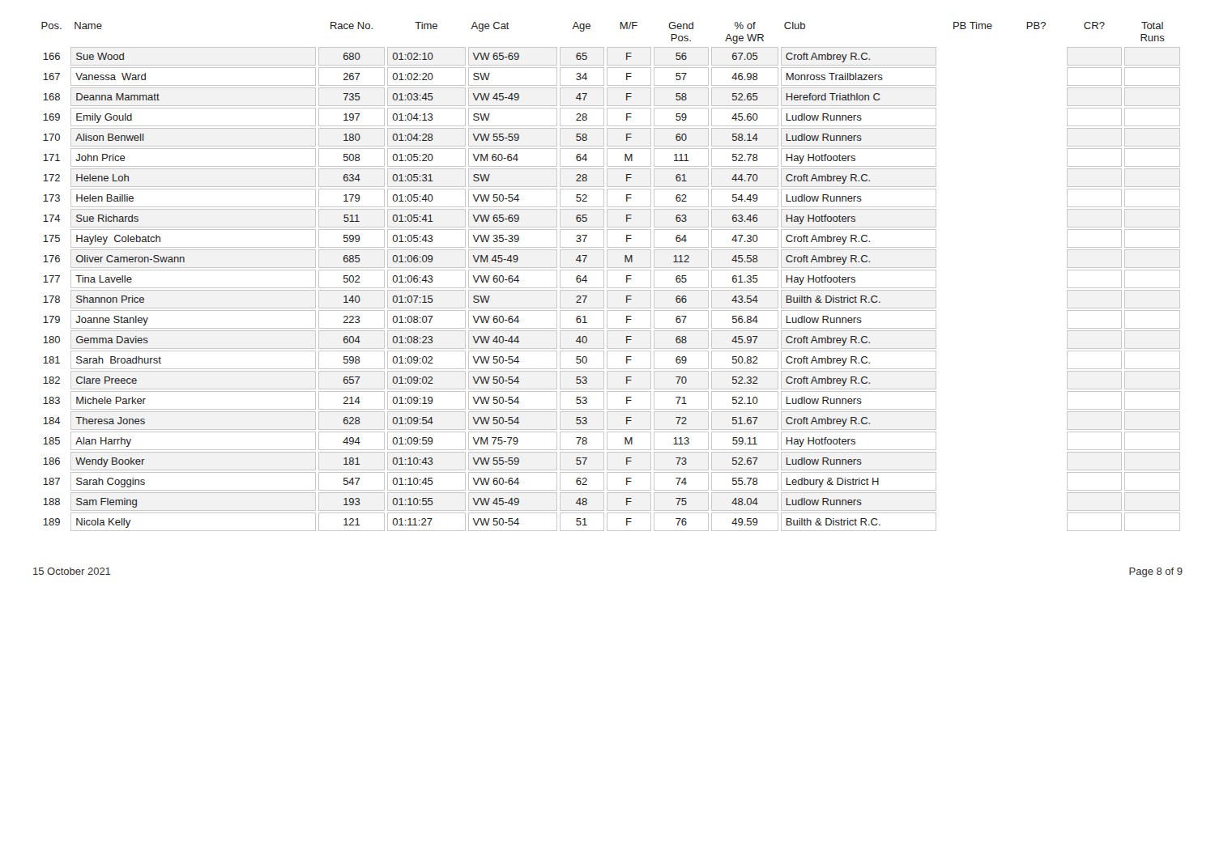| Pos. | Name | Race No. | Time | Age Cat | Age | M/F | Gend Pos. | % of Age WR | Club | PB Time | PB? | CR? | Total Runs |
| --- | --- | --- | --- | --- | --- | --- | --- | --- | --- | --- | --- | --- | --- |
| 166 | Sue Wood | 680 | 01:02:10 | VW 65-69 | 65 | F | 56 | 67.05 | Croft Ambrey R.C. | | | | |
| 167 | Vanessa Ward | 267 | 01:02:20 | SW | 34 | F | 57 | 46.98 | Monross Trailblazers | | | | |
| 168 | Deanna Mammatt | 735 | 01:03:45 | VW 45-49 | 47 | F | 58 | 52.65 | Hereford Triathlon C | | | | |
| 169 | Emily Gould | 197 | 01:04:13 | SW | 28 | F | 59 | 45.60 | Ludlow Runners | | | | |
| 170 | Alison Benwell | 180 | 01:04:28 | VW 55-59 | 58 | F | 60 | 58.14 | Ludlow Runners | | | | |
| 171 | John Price | 508 | 01:05:20 | VM 60-64 | 64 | M | 111 | 52.78 | Hay Hotfooters | | | | |
| 172 | Helene Loh | 634 | 01:05:31 | SW | 28 | F | 61 | 44.70 | Croft Ambrey R.C. | | | | |
| 173 | Helen Baillie | 179 | 01:05:40 | VW 50-54 | 52 | F | 62 | 54.49 | Ludlow Runners | | | | |
| 174 | Sue Richards | 511 | 01:05:41 | VW 65-69 | 65 | F | 63 | 63.46 | Hay Hotfooters | | | | |
| 175 | Hayley Colebatch | 599 | 01:05:43 | VW 35-39 | 37 | F | 64 | 47.30 | Croft Ambrey R.C. | | | | |
| 176 | Oliver Cameron-Swann | 685 | 01:06:09 | VM 45-49 | 47 | M | 112 | 45.58 | Croft Ambrey R.C. | | | | |
| 177 | Tina Lavelle | 502 | 01:06:43 | VW 60-64 | 64 | F | 65 | 61.35 | Hay Hotfooters | | | | |
| 178 | Shannon Price | 140 | 01:07:15 | SW | 27 | F | 66 | 43.54 | Builth & District R.C. | | | | |
| 179 | Joanne Stanley | 223 | 01:08:07 | VW 60-64 | 61 | F | 67 | 56.84 | Ludlow Runners | | | | |
| 180 | Gemma Davies | 604 | 01:08:23 | VW 40-44 | 40 | F | 68 | 45.97 | Croft Ambrey R.C. | | | | |
| 181 | Sarah Broadhurst | 598 | 01:09:02 | VW 50-54 | 50 | F | 69 | 50.82 | Croft Ambrey R.C. | | | | |
| 182 | Clare Preece | 657 | 01:09:02 | VW 50-54 | 53 | F | 70 | 52.32 | Croft Ambrey R.C. | | | | |
| 183 | Michele Parker | 214 | 01:09:19 | VW 50-54 | 53 | F | 71 | 52.10 | Ludlow Runners | | | | |
| 184 | Theresa Jones | 628 | 01:09:54 | VW 50-54 | 53 | F | 72 | 51.67 | Croft Ambrey R.C. | | | | |
| 185 | Alan Harrhy | 494 | 01:09:59 | VM 75-79 | 78 | M | 113 | 59.11 | Hay Hotfooters | | | | |
| 186 | Wendy Booker | 181 | 01:10:43 | VW 55-59 | 57 | F | 73 | 52.67 | Ludlow Runners | | | | |
| 187 | Sarah Coggins | 547 | 01:10:45 | VW 60-64 | 62 | F | 74 | 55.78 | Ledbury & District H | | | | |
| 188 | Sam Fleming | 193 | 01:10:55 | VW 45-49 | 48 | F | 75 | 48.04 | Ludlow Runners | | | | |
| 189 | Nicola Kelly | 121 | 01:11:27 | VW 50-54 | 51 | F | 76 | 49.59 | Builth & District R.C. | | | | |
15 October 2021 Page 8 of 9